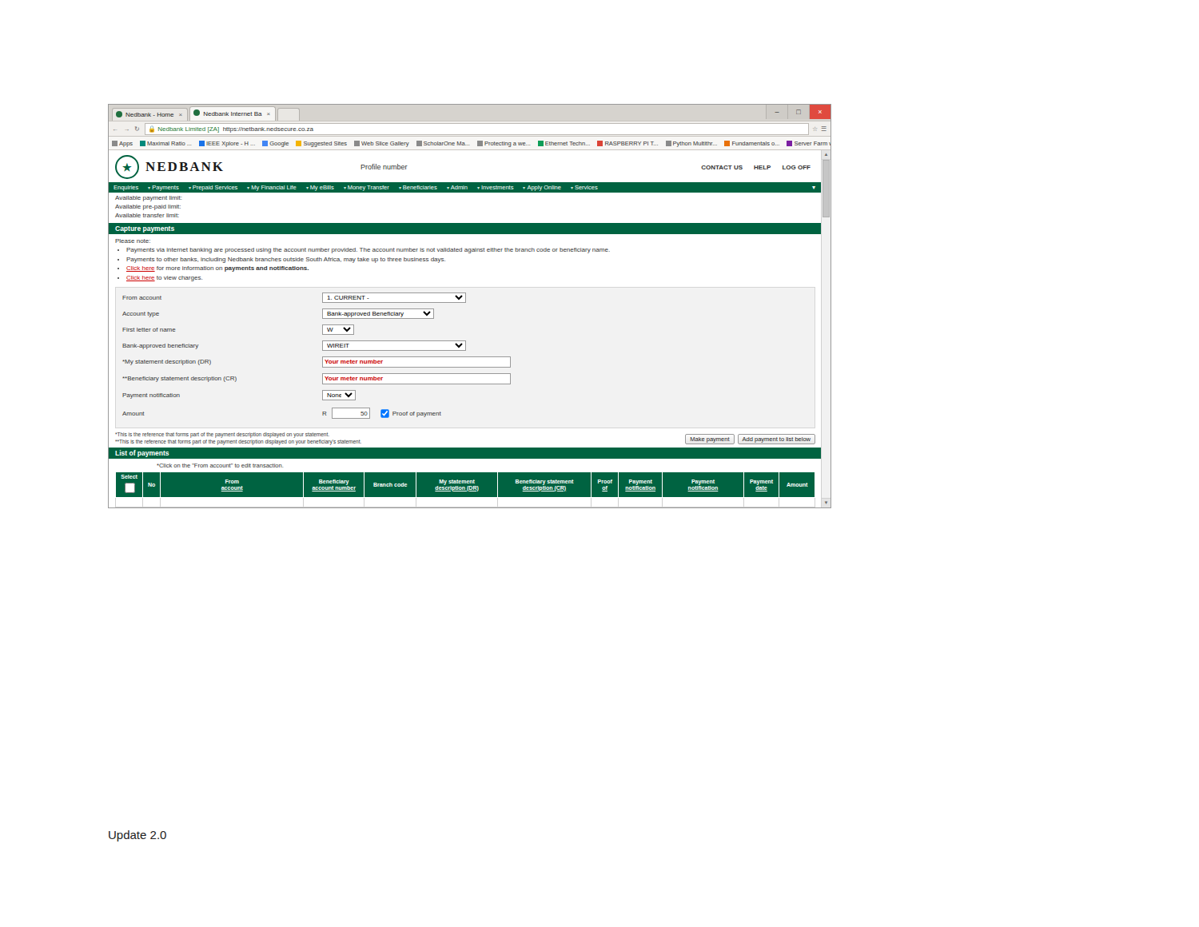Nedbank - Home×
Nedbank Internet Ba×
–□×
← → ↻
🔒Nedbank Limited [ZA] https://netbank.nedsecure.co.za
☆ ☰
Apps Maximal Ratio ... IEEE Xplore - H ... Google Suggested Sites Web Slice Gallery ScholarOne Ma... Protecting a we... Ethernet Techn... RASPBERRY PI T... Python Multithr... Fundamentals o... Server Farm wit... »
★
NEDBANK
Profile number
CONTACT US HELP LOG OFF
Enquiries Payments Prepaid Services My Financial Life My eBills Money Transfer Beneficiaries Admin Investments Apply Online Services ▾
Available payment limit:
Available pre-paid limit:
Available transfer limit:
Capture payments
Please note:
Payments via internet banking are processed using the account number provided. The account number is not validated against either the branch code or beneficiary name.
Payments to other banks, including Nedbank branches outside South Africa, may take up to three business days.
Click here for more information on payments and notifications.
Click here to view charges.
From account
1. CURRENT -
Account type
Bank-approved Beneficiary
First letter of name
W
Bank-approved beneficiary
WIREIT
*My statement description (DR)
**Beneficiary statement description (CR)
Payment notification
None
Amount
R Proof of payment
*This is the reference that forms part of the payment description displayed on your statement.
**This is the reference that forms part of the payment description displayed on your beneficiary's statement.
Make payment Add payment to list below
List of payments
*Click on the "From account" to edit transaction.
| Select | No | From account | Beneficiary account number | Branch code | My statement description (DR) | Beneficiary statement description (CR) | Proof of | Payment notification | Payment notification | Payment date | Amount |
| --- | --- | --- | --- | --- | --- | --- | --- | --- | --- | --- | --- |
▲
▼
Update 2.0